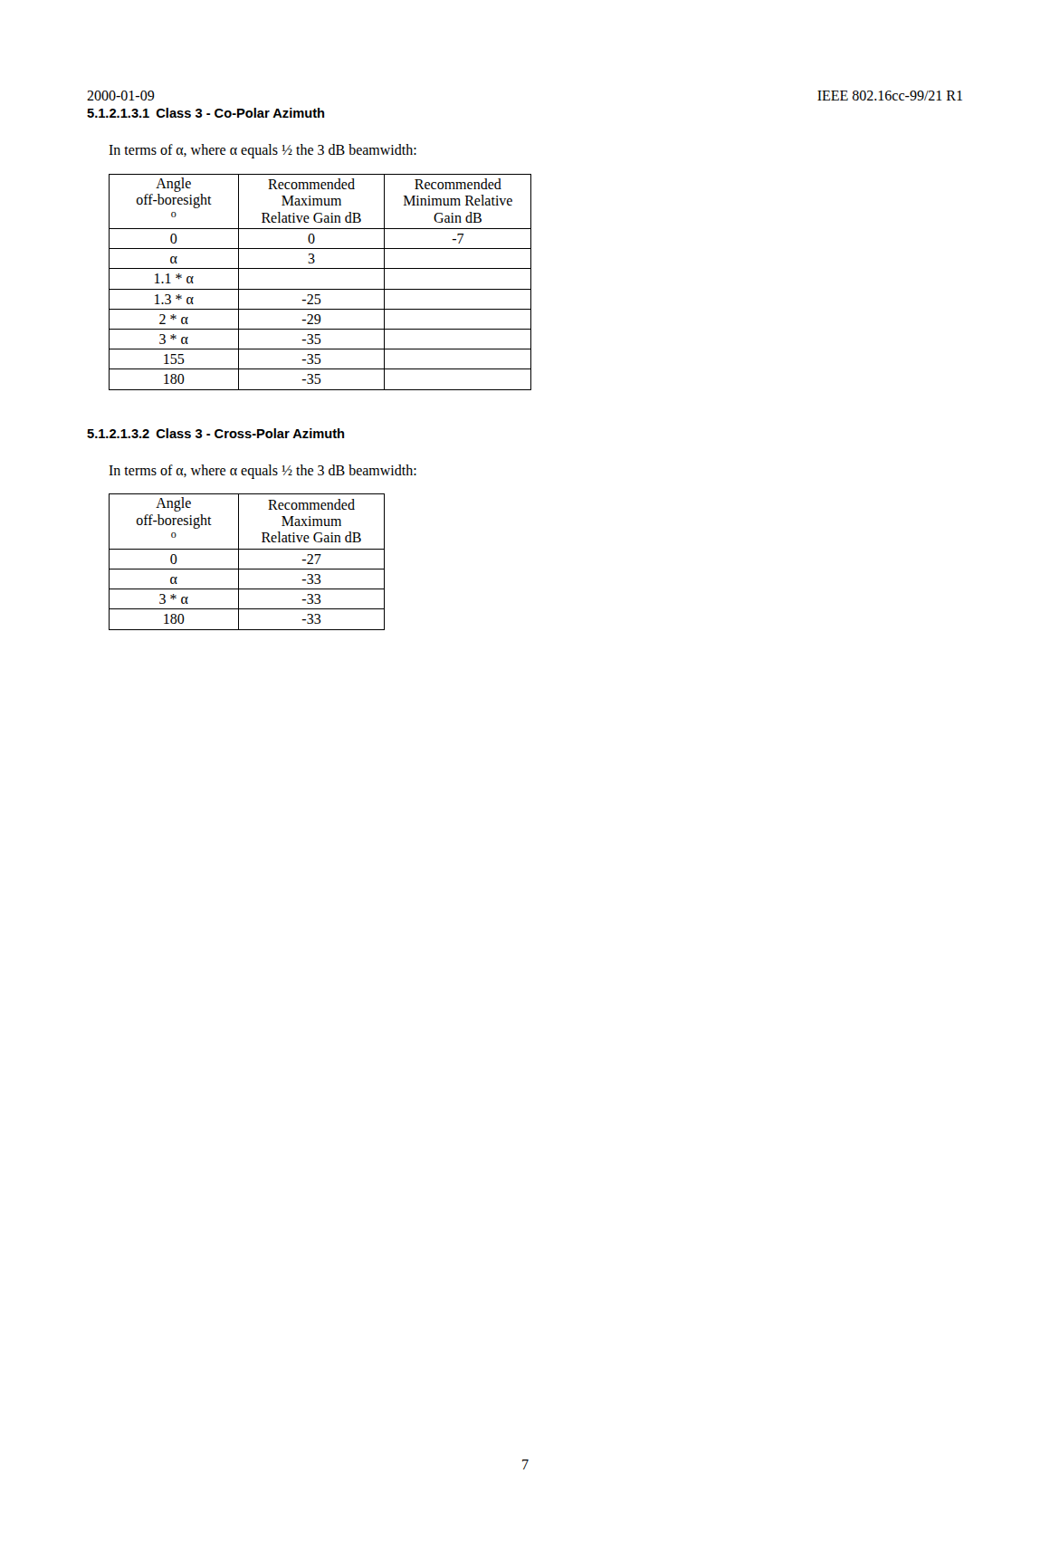2000-01-09
IEEE 802.16cc-99/21 R1
5.1.2.1.3.1 Class 3 - Co-Polar Azimuth
In terms of α, where α equals ½ the 3 dB beamwidth:
| Angle off-boresight o | Recommended Maximum Relative Gain dB | Recommended Minimum Relative Gain dB |
| --- | --- | --- |
| 0 | 0 | -7 |
| α | 3 | |
| 1.1 * α | | |
| 1.3 * α | -25 | |
| 2 * α | -29 | |
| 3 * α | -35 | |
| 155 | -35 | |
| 180 | -35 | |
5.1.2.1.3.2 Class 3 - Cross-Polar Azimuth
In terms of α, where α equals ½ the 3 dB beamwidth:
| Angle off-boresight o | Recommended Maximum Relative Gain dB |
| --- | --- |
| 0 | -27 |
| α | -33 |
| 3 * α | -33 |
| 180 | -33 |
7